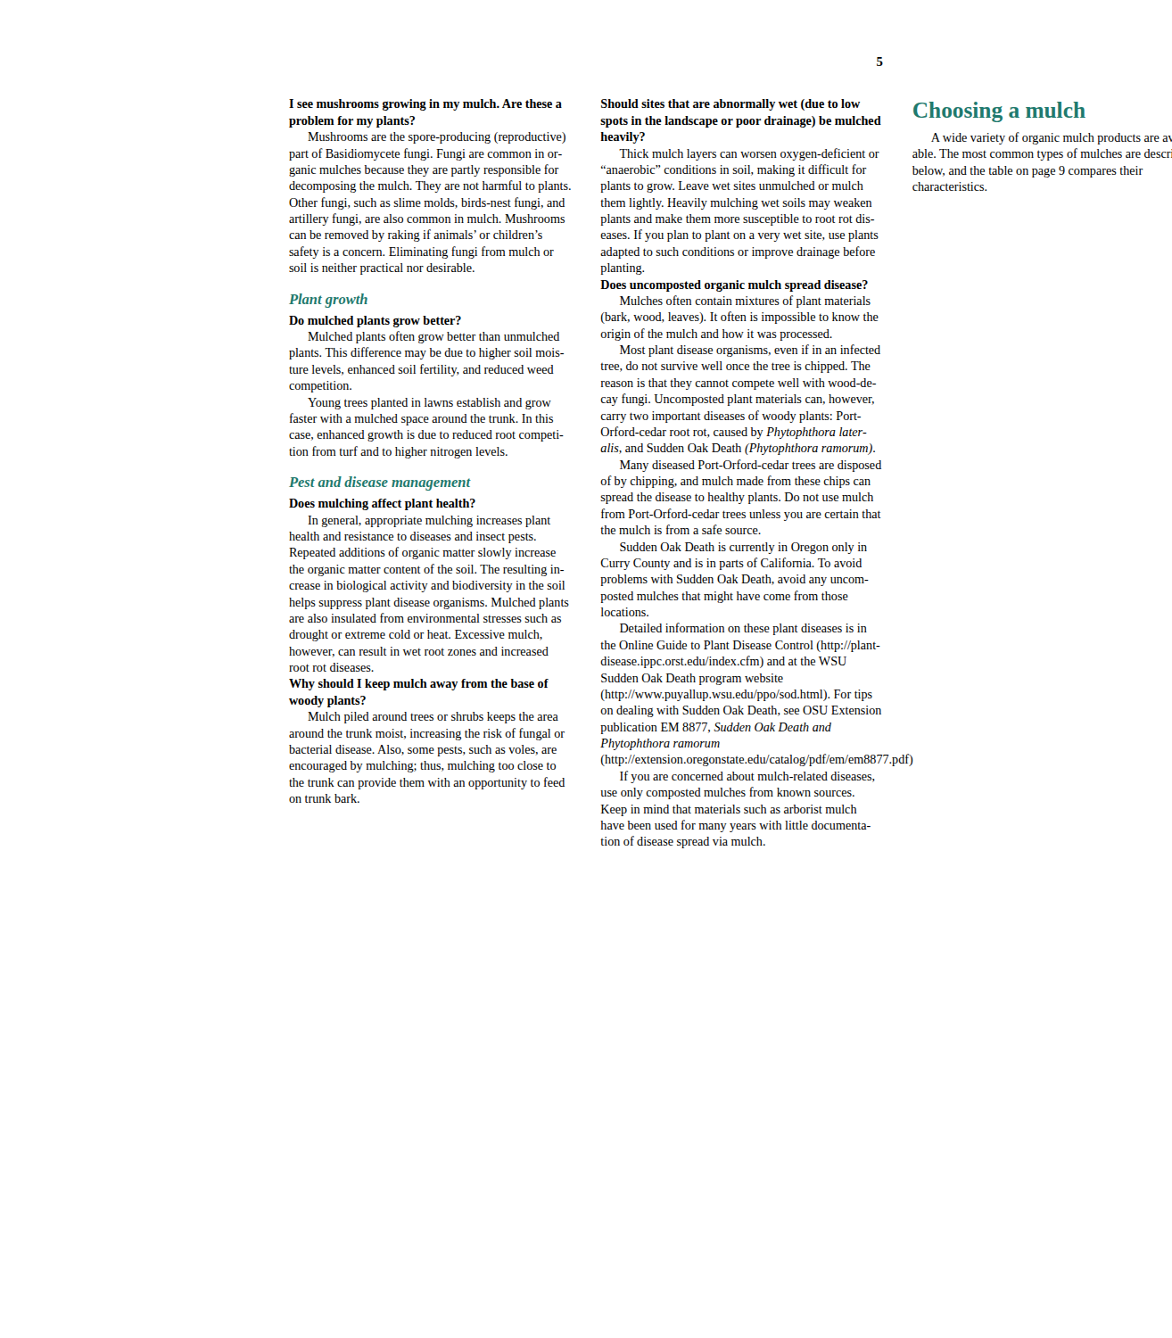5
I see mushrooms growing in my mulch. Are these a problem for my plants?
Mushrooms are the spore-producing (reproductive) part of Basidiomycete fungi. Fungi are common in organic mulches because they are partly responsible for decomposing the mulch. They are not harmful to plants. Other fungi, such as slime molds, birds-nest fungi, and artillery fungi, are also common in mulch. Mushrooms can be removed by raking if animals’ or children’s safety is a concern. Eliminating fungi from mulch or soil is neither practical nor desirable.
Plant growth
Do mulched plants grow better?
Mulched plants often grow better than unmulched plants. This difference may be due to higher soil moisture levels, enhanced soil fertility, and reduced weed competition.
Young trees planted in lawns establish and grow faster with a mulched space around the trunk. In this case, enhanced growth is due to reduced root competition from turf and to higher nitrogen levels.
Pest and disease management
Does mulching affect plant health?
In general, appropriate mulching increases plant health and resistance to diseases and insect pests. Repeated additions of organic matter slowly increase the organic matter content of the soil. The resulting increase in biological activity and biodiversity in the soil helps suppress plant disease organisms. Mulched plants are also insulated from environmental stresses such as drought or extreme cold or heat. Excessive mulch, however, can result in wet root zones and increased root rot diseases.
Why should I keep mulch away from the base of woody plants?
Mulch piled around trees or shrubs keeps the area around the trunk moist, increasing the risk of fungal or bacterial disease. Also, some pests, such as voles, are encouraged by mulching; thus, mulching too close to the trunk can provide them with an opportunity to feed on trunk bark.
Should sites that are abnormally wet (due to low spots in the landscape or poor drainage) be mulched heavily?
Thick mulch layers can worsen oxygen-deficient or “anaerobic” conditions in soil, making it difficult for plants to grow. Leave wet sites unmulched or mulch them lightly. Heavily mulching wet soils may weaken plants and make them more susceptible to root rot diseases. If you plan to plant on a very wet site, use plants adapted to such conditions or improve drainage before planting.
Does uncomposted organic mulch spread disease?
Mulches often contain mixtures of plant materials (bark, wood, leaves). It often is impossible to know the origin of the mulch and how it was processed.
Most plant disease organisms, even if in an infected tree, do not survive well once the tree is chipped. The reason is that they cannot compete well with wood-decay fungi. Uncomposted plant materials can, however, carry two important diseases of woody plants: Port-Orford-cedar root rot, caused by Phytophthora lateralis, and Sudden Oak Death (Phytophthora ramorum).
Many diseased Port-Orford-cedar trees are disposed of by chipping, and mulch made from these chips can spread the disease to healthy plants. Do not use mulch from Port-Orford-cedar trees unless you are certain that the mulch is from a safe source.
Sudden Oak Death is currently in Oregon only in Curry County and is in parts of California. To avoid problems with Sudden Oak Death, avoid any uncomposted mulches that might have come from those locations.
Detailed information on these plant diseases is in the Online Guide to Plant Disease Control (http://plant-disease.ippc.orst.edu/index.cfm) and at the WSU Sudden Oak Death program website (http://www.puyallup.wsu.edu/ppo/sod.html). For tips on dealing with Sudden Oak Death, see OSU Extension publication EM 8877, Sudden Oak Death and Phytophthora ramorum (http://extension.oregonstate.edu/catalog/pdf/em/em8877.pdf)
If you are concerned about mulch-related diseases, use only composted mulches from known sources. Keep in mind that materials such as arborist mulch have been used for many years with little documentation of disease spread via mulch.
Choosing a mulch
A wide variety of organic mulch products are available. The most common types of mulches are described below, and the table on page 9 compares their characteristics.